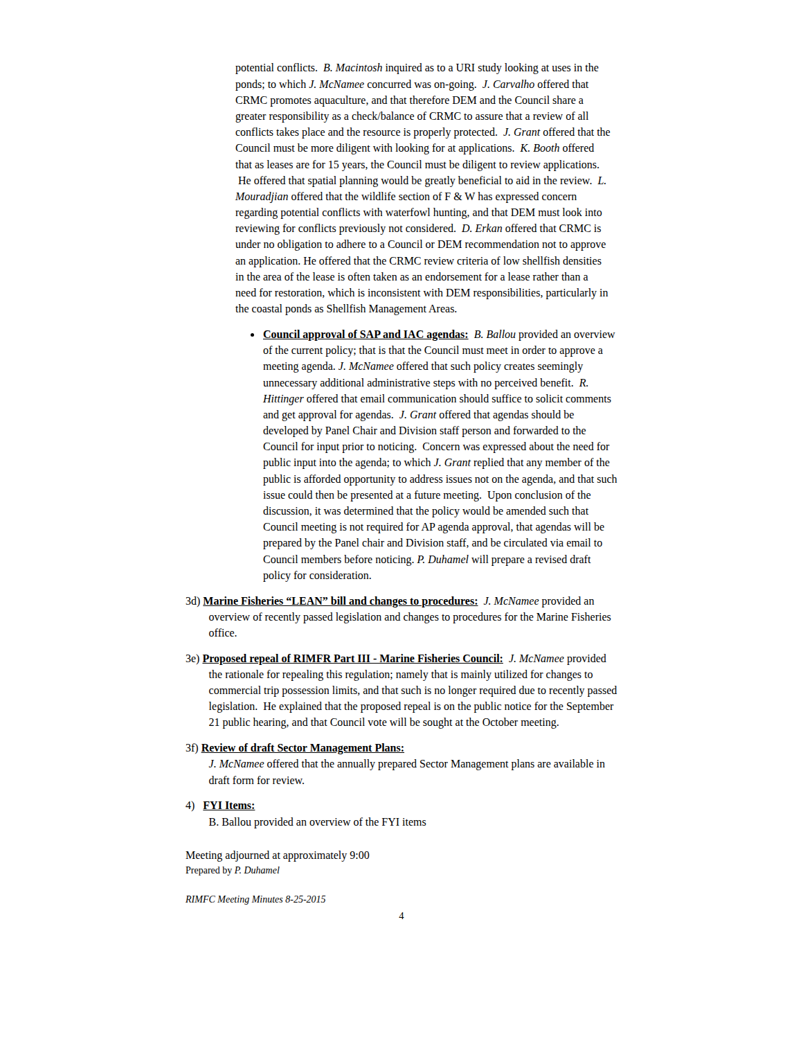potential conflicts. B. Macintosh inquired as to a URI study looking at uses in the ponds; to which J. McNamee concurred was on-going. J. Carvalho offered that CRMC promotes aquaculture, and that therefore DEM and the Council share a greater responsibility as a check/balance of CRMC to assure that a review of all conflicts takes place and the resource is properly protected. J. Grant offered that the Council must be more diligent with looking for at applications. K. Booth offered that as leases are for 15 years, the Council must be diligent to review applications. He offered that spatial planning would be greatly beneficial to aid in the review. L. Mouradjian offered that the wildlife section of F & W has expressed concern regarding potential conflicts with waterfowl hunting, and that DEM must look into reviewing for conflicts previously not considered. D. Erkan offered that CRMC is under no obligation to adhere to a Council or DEM recommendation not to approve an application. He offered that the CRMC review criteria of low shellfish densities in the area of the lease is often taken as an endorsement for a lease rather than a need for restoration, which is inconsistent with DEM responsibilities, particularly in the coastal ponds as Shellfish Management Areas.
Council approval of SAP and IAC agendas: B. Ballou provided an overview of the current policy; that is that the Council must meet in order to approve a meeting agenda. J. McNamee offered that such policy creates seemingly unnecessary additional administrative steps with no perceived benefit. R. Hittinger offered that email communication should suffice to solicit comments and get approval for agendas. J. Grant offered that agendas should be developed by Panel Chair and Division staff person and forwarded to the Council for input prior to noticing. Concern was expressed about the need for public input into the agenda; to which J. Grant replied that any member of the public is afforded opportunity to address issues not on the agenda, and that such issue could then be presented at a future meeting. Upon conclusion of the discussion, it was determined that the policy would be amended such that Council meeting is not required for AP agenda approval, that agendas will be prepared by the Panel chair and Division staff, and be circulated via email to Council members before noticing. P. Duhamel will prepare a revised draft policy for consideration.
3d) Marine Fisheries “LEAN” bill and changes to procedures: J. McNamee provided an overview of recently passed legislation and changes to procedures for the Marine Fisheries office.
3e) Proposed repeal of RIMFR Part III - Marine Fisheries Council: J. McNamee provided the rationale for repealing this regulation; namely that is mainly utilized for changes to commercial trip possession limits, and that such is no longer required due to recently passed legislation. He explained that the proposed repeal is on the public notice for the September 21 public hearing, and that Council vote will be sought at the October meeting.
3f) Review of draft Sector Management Plans:
J. McNamee offered that the annually prepared Sector Management plans are available in draft form for review.
4) FYI Items:
B. Ballou provided an overview of the FYI items
Meeting adjourned at approximately 9:00
Prepared by P. Duhamel
RIMFC Meeting Minutes 8-25-2015
4